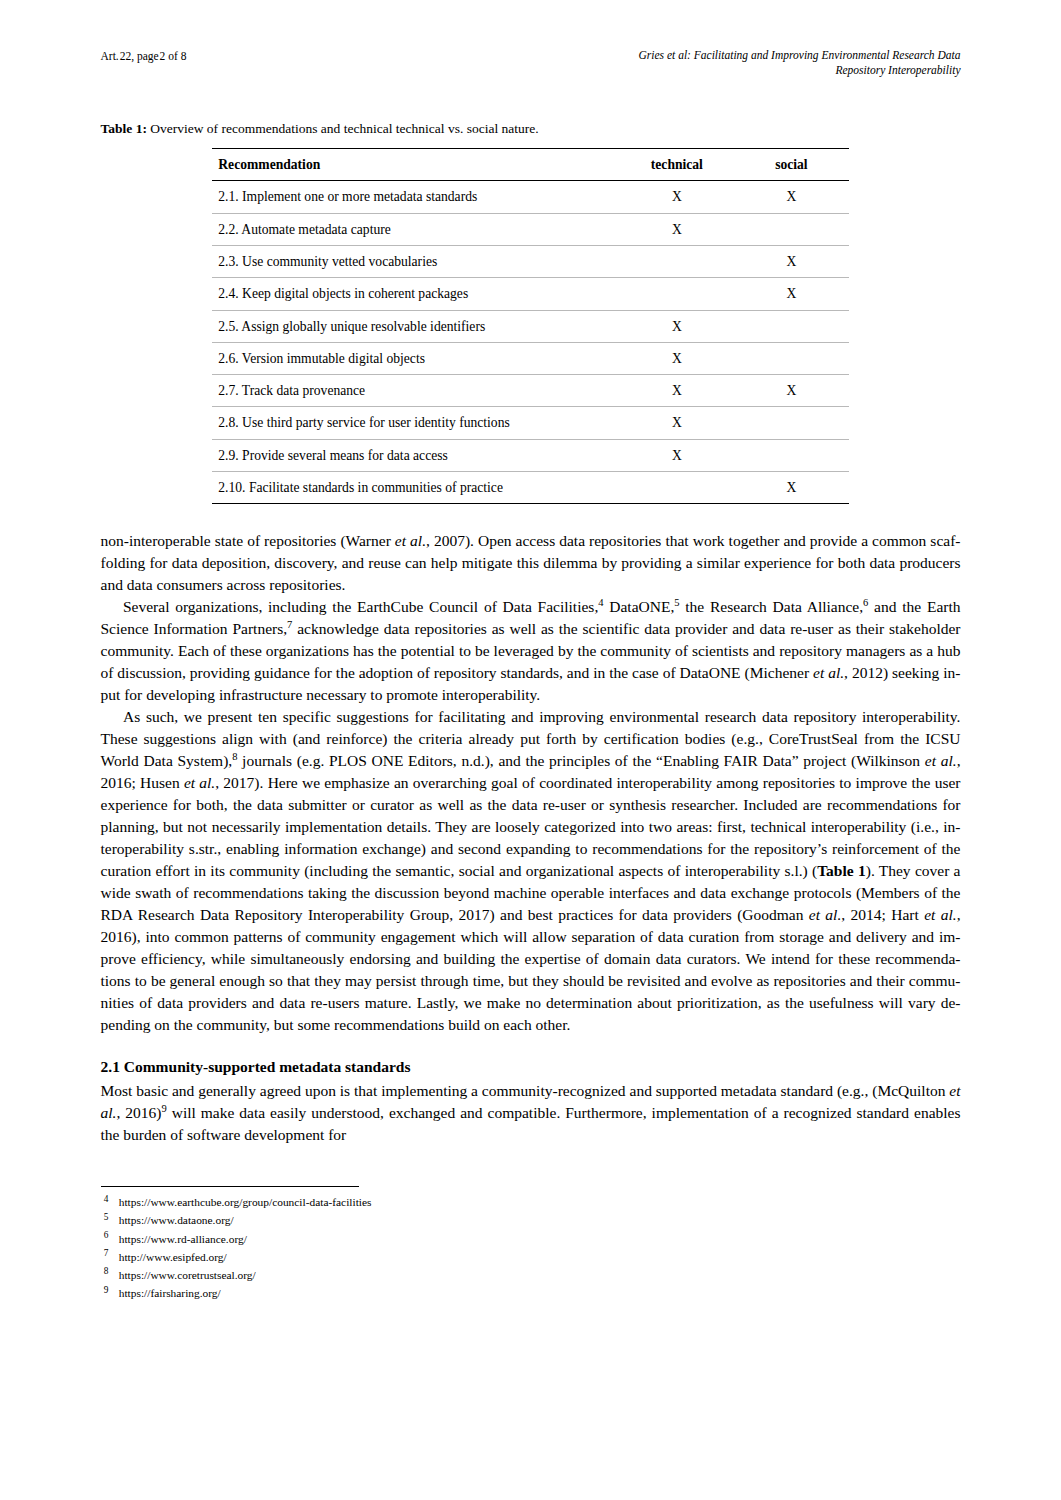Art. 22, page 2 of 8
Gries et al: Facilitating and Improving Environmental Research Data
Repository Interoperability
Table 1: Overview of recommendations and technical technical vs. social nature.
| Recommendation | technical | social |
| --- | --- | --- |
| 2.1. Implement one or more metadata standards | X | X |
| 2.2. Automate metadata capture | X | |
| 2.3. Use community vetted vocabularies | | X |
| 2.4. Keep digital objects in coherent packages | | X |
| 2.5. Assign globally unique resolvable identifiers | X | |
| 2.6. Version immutable digital objects | X | |
| 2.7. Track data provenance | X | X |
| 2.8. Use third party service for user identity functions | X | |
| 2.9. Provide several means for data access | X | |
| 2.10. Facilitate standards in communities of practice | | X |
non-interoperable state of repositories (Warner et al., 2007). Open access data repositories that work together and provide a common scaffolding for data deposition, discovery, and reuse can help mitigate this dilemma by providing a similar experience for both data producers and data consumers across repositories.
Several organizations, including the EarthCube Council of Data Facilities,4 DataONE,5 the Research Data Alliance,6 and the Earth Science Information Partners,7 acknowledge data repositories as well as the scientific data provider and data re-user as their stakeholder community. Each of these organizations has the potential to be leveraged by the community of scientists and repository managers as a hub of discussion, providing guidance for the adoption of repository standards, and in the case of DataONE (Michener et al., 2012) seeking input for developing infrastructure necessary to promote interoperability.
As such, we present ten specific suggestions for facilitating and improving environmental research data repository interoperability. These suggestions align with (and reinforce) the criteria already put forth by certification bodies (e.g., CoreTrustSeal from the ICSU World Data System),8 journals (e.g. PLOS ONE Editors, n.d.), and the principles of the “Enabling FAIR Data” project (Wilkinson et al., 2016; Husen et al., 2017). Here we emphasize an overarching goal of coordinated interoperability among repositories to improve the user experience for both, the data submitter or curator as well as the data re-user or synthesis researcher. Included are recommendations for planning, but not necessarily implementation details. They are loosely categorized into two areas: first, technical interoperability (i.e., interoperability s.str., enabling information exchange) and second expanding to recommendations for the repository’s reinforcement of the curation effort in its community (including the semantic, social and organizational aspects of interoperability s.l.) (Table 1). They cover a wide swath of recommendations taking the discussion beyond machine operable interfaces and data exchange protocols (Members of the RDA Research Data Repository Interoperability Group, 2017) and best practices for data providers (Goodman et al., 2014; Hart et al., 2016), into common patterns of community engagement which will allow separation of data curation from storage and delivery and improve efficiency, while simultaneously endorsing and building the expertise of domain data curators. We intend for these recommendations to be general enough so that they may persist through time, but they should be revisited and evolve as repositories and their communities of data providers and data re-users mature. Lastly, we make no determination about prioritization, as the usefulness will vary depending on the community, but some recommendations build on each other.
2.1 Community-supported metadata standards
Most basic and generally agreed upon is that implementing a community-recognized and supported metadata standard (e.g., (McQuilton et al., 2016)9 will make data easily understood, exchanged and compatible. Furthermore, implementation of a recognized standard enables the burden of software development for
4 https://www.earthcube.org/group/council-data-facilities
5 https://www.dataone.org/
6 https://www.rd-alliance.org/
7 http://www.esipfed.org/
8 https://www.coretrustseal.org/
9 https://fairsharing.org/